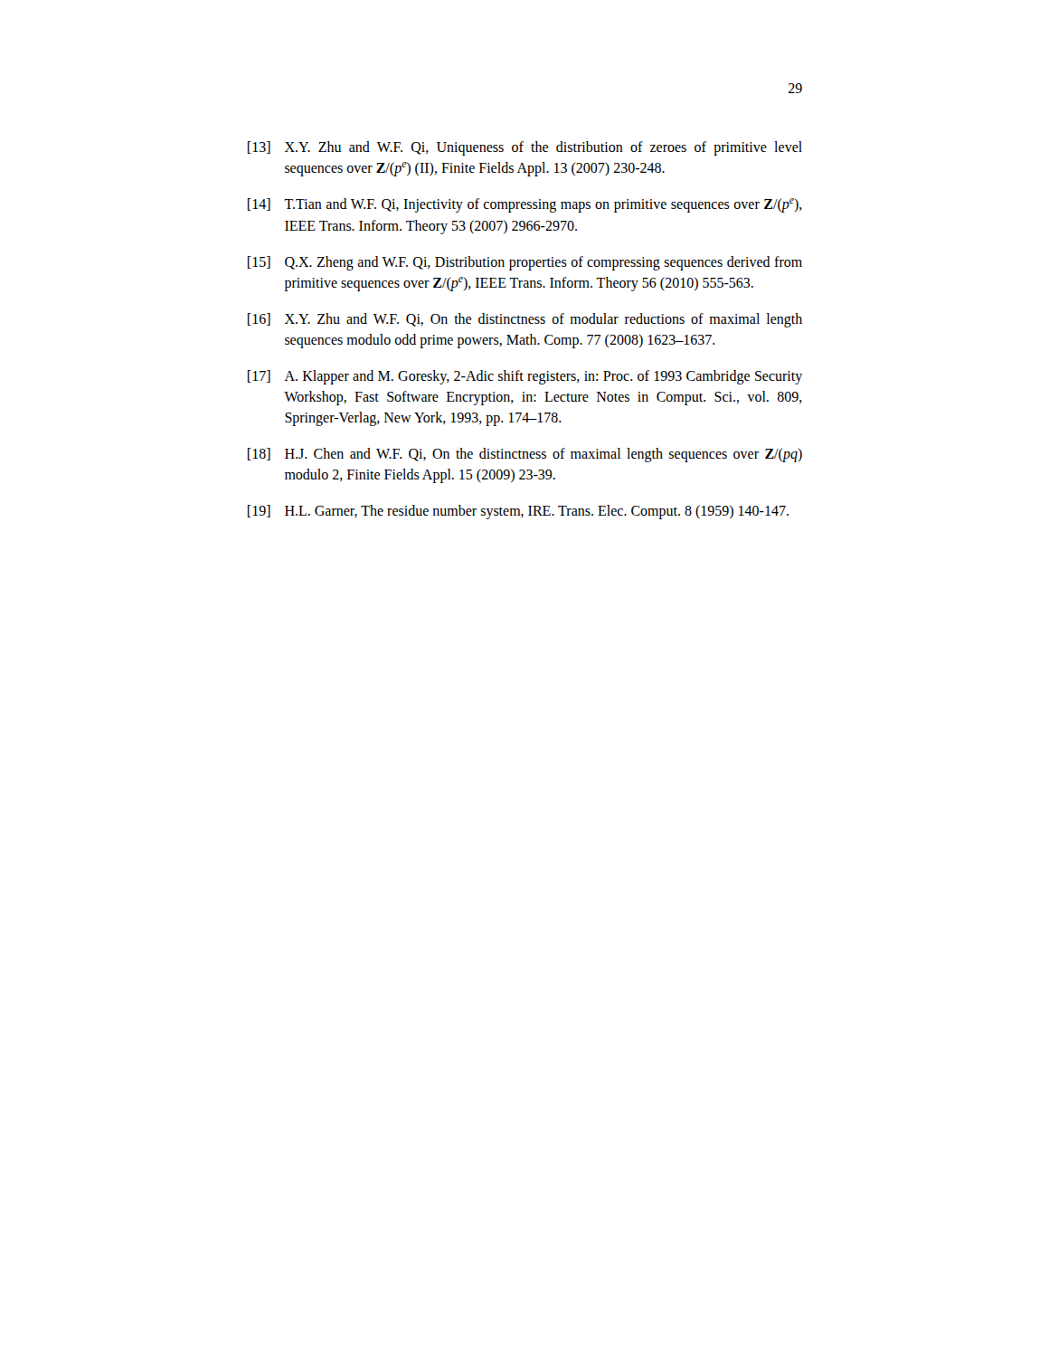29
[13] X.Y. Zhu and W.F. Qi, Uniqueness of the distribution of zeroes of primitive level sequences over Z/(pe) (II), Finite Fields Appl. 13 (2007) 230-248.
[14] T.Tian and W.F. Qi, Injectivity of compressing maps on primitive sequences over Z/(pe), IEEE Trans. Inform. Theory 53 (2007) 2966-2970.
[15] Q.X. Zheng and W.F. Qi, Distribution properties of compressing sequences derived from primitive sequences over Z/(pe), IEEE Trans. Inform. Theory 56 (2010) 555-563.
[16] X.Y. Zhu and W.F. Qi, On the distinctness of modular reductions of maximal length sequences modulo odd prime powers, Math. Comp. 77 (2008) 1623–1637.
[17] A. Klapper and M. Goresky, 2-Adic shift registers, in: Proc. of 1993 Cambridge Security Workshop, Fast Software Encryption, in: Lecture Notes in Comput. Sci., vol. 809, Springer-Verlag, New York, 1993, pp. 174–178.
[18] H.J. Chen and W.F. Qi, On the distinctness of maximal length sequences over Z/(pq) modulo 2, Finite Fields Appl. 15 (2009) 23-39.
[19] H.L. Garner, The residue number system, IRE. Trans. Elec. Comput. 8 (1959) 140-147.